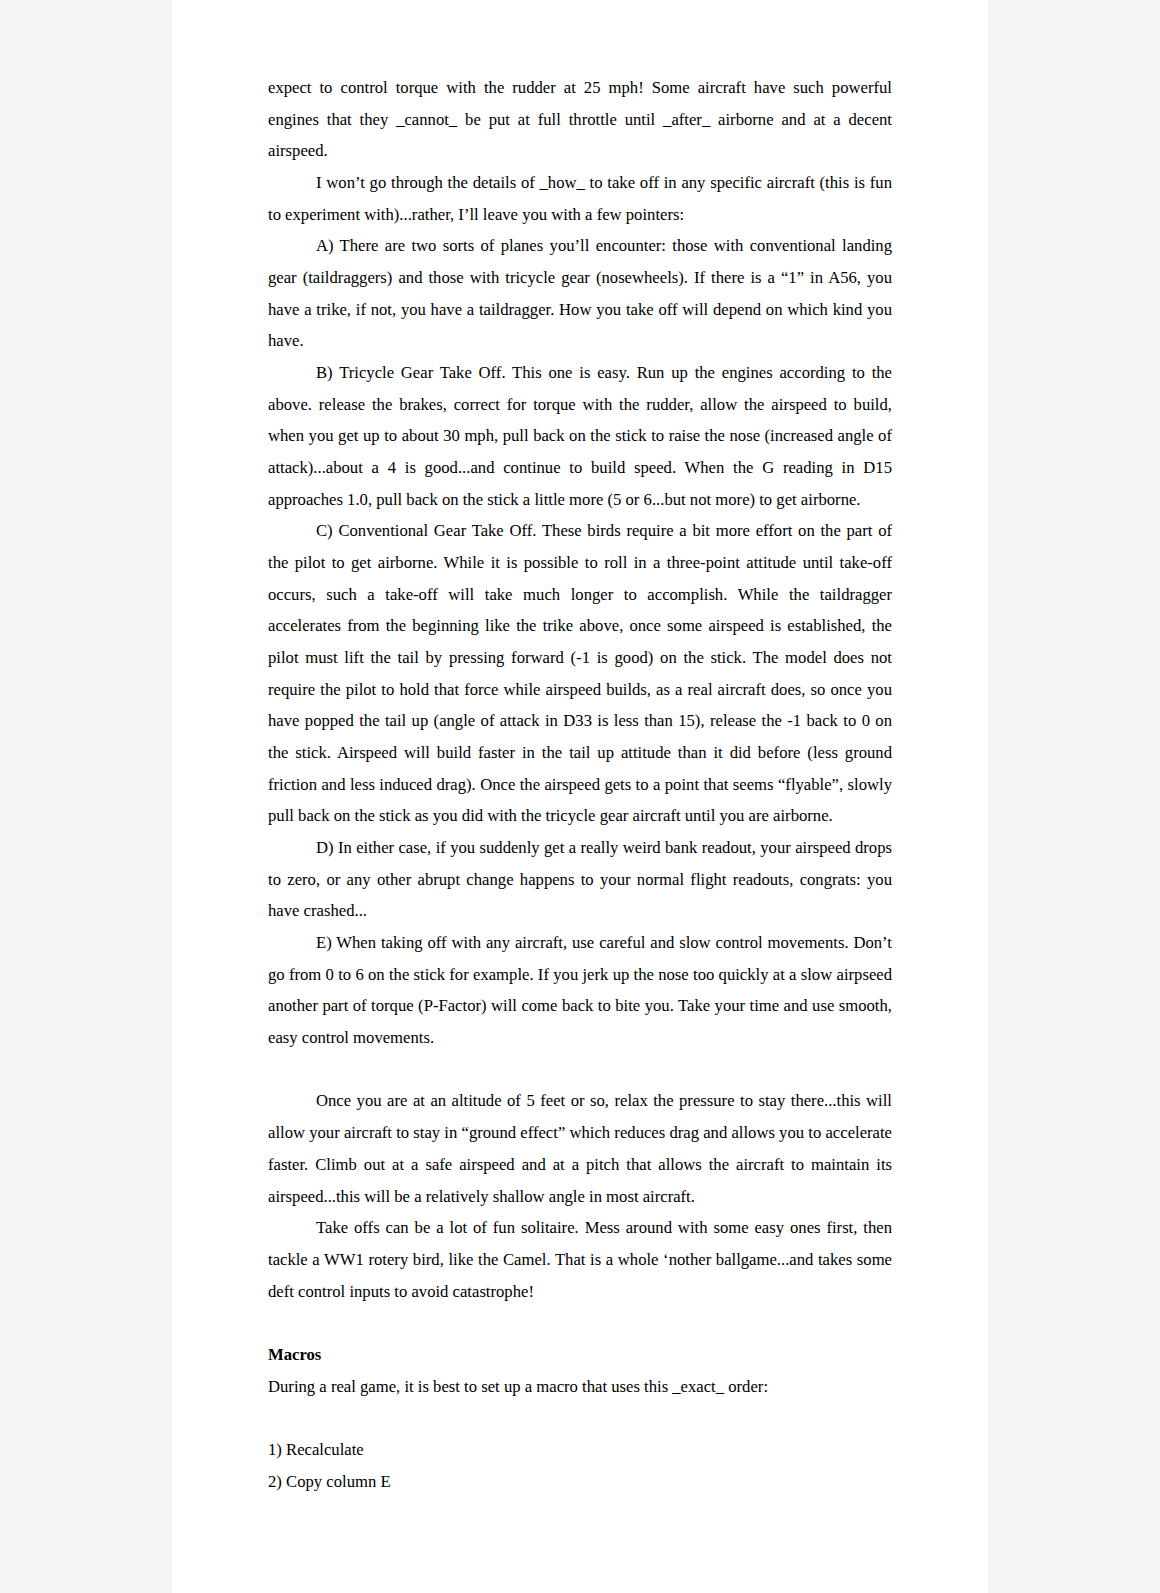expect to control torque with the rudder at 25 mph! Some aircraft have such powerful engines that they _cannot_ be put at full throttle until _after_ airborne and at a decent airspeed.
I won’t go through the details of _how_ to take off in any specific aircraft (this is fun to experiment with)...rather, I’ll leave you with a few pointers:
A) There are two sorts of planes you’ll encounter: those with conventional landing gear (taildraggers) and those with tricycle gear (nosewheels). If there is a “1” in A56, you have a trike, if not, you have a taildragger. How you take off will depend on which kind you have.
B) Tricycle Gear Take Off. This one is easy. Run up the engines according to the above. release the brakes, correct for torque with the rudder, allow the airspeed to build, when you get up to about 30 mph, pull back on the stick to raise the nose (increased angle of attack)...about a 4 is good...and continue to build speed. When the G reading in D15 approaches 1.0, pull back on the stick a little more (5 or 6...but not more) to get airborne.
C) Conventional Gear Take Off. These birds require a bit more effort on the part of the pilot to get airborne. While it is possible to roll in a three-point attitude until take-off occurs, such a take-off will take much longer to accomplish. While the taildragger accelerates from the beginning like the trike above, once some airspeed is established, the pilot must lift the tail by pressing forward (-1 is good) on the stick. The model does not require the pilot to hold that force while airspeed builds, as a real aircraft does, so once you have popped the tail up (angle of attack in D33 is less than 15), release the -1 back to 0 on the stick. Airspeed will build faster in the tail up attitude than it did before (less ground friction and less induced drag). Once the airspeed gets to a point that seems “flyable”, slowly pull back on the stick as you did with the tricycle gear aircraft until you are airborne.
D) In either case, if you suddenly get a really weird bank readout, your airspeed drops to zero, or any other abrupt change happens to your normal flight readouts, congrats: you have crashed...
E) When taking off with any aircraft, use careful and slow control movements. Don’t go from 0 to 6 on the stick for example. If you jerk up the nose too quickly at a slow airpseed another part of torque (P-Factor) will come back to bite you. Take your time and use smooth, easy control movements.
Once you are at an altitude of 5 feet or so, relax the pressure to stay there...this will allow your aircraft to stay in “ground effect” which reduces drag and allows you to accelerate faster. Climb out at a safe airspeed and at a pitch that allows the aircraft to maintain its airspeed...this will be a relatively shallow angle in most aircraft.
Take offs can be a lot of fun solitaire. Mess around with some easy ones first, then tackle a WW1 rotery bird, like the Camel. That is a whole ‘nother ballgame...and takes some deft control inputs to avoid catastrophe!
Macros
During a real game, it is best to set up a macro that uses this _exact_ order:
1) Recalculate
2) Copy column E